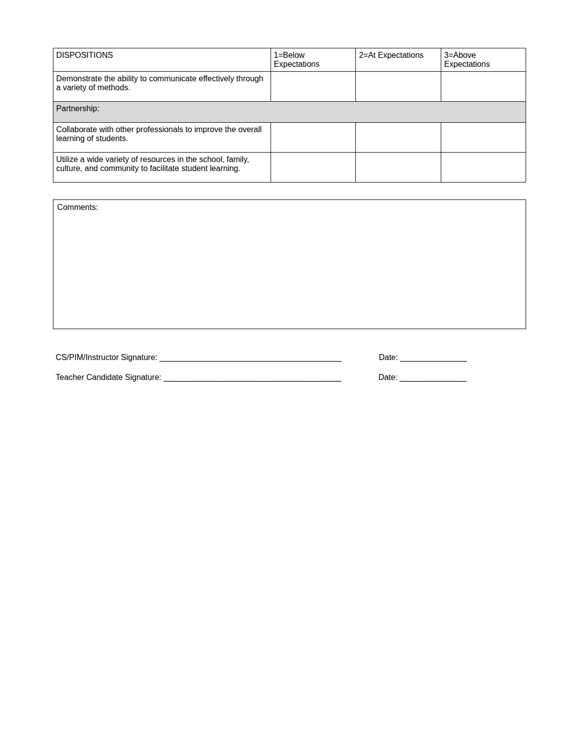| DISPOSITIONS | 1=Below Expectations | 2=At Expectations | 3=Above Expectations |
| --- | --- | --- | --- |
| Demonstrate the ability to communicate effectively through a variety of methods. | | | |
| Partnership: |
| Collaborate with other professionals to improve the overall learning of students. | | | |
| Utilize a wide variety of resources in the school, family, culture, and community to facilitate student learning. | | | |
Comments:
CS/PIM/Instructor Signature: _________________________________________ Date: _______________
Teacher Candidate Signature: ________________________________________ Date: _______________